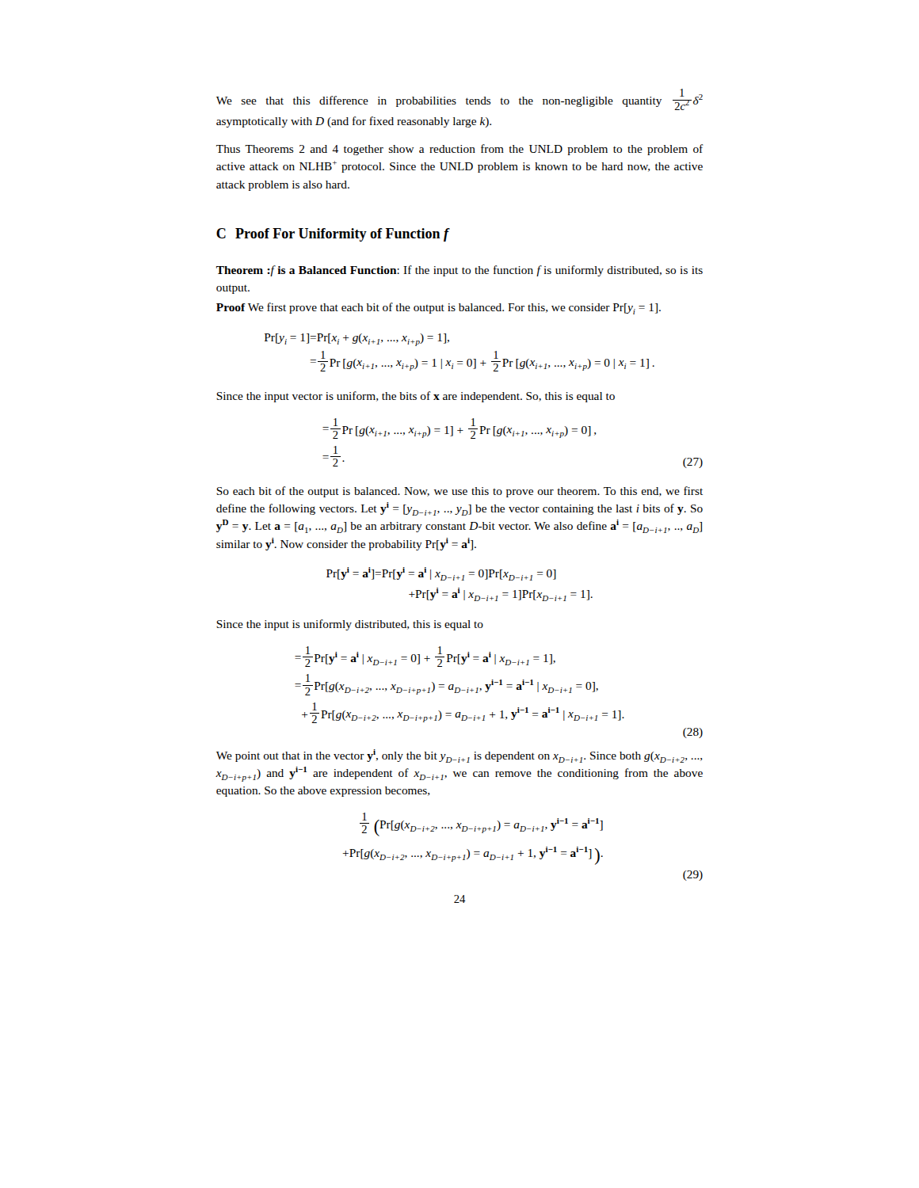We see that this difference in probabilities tends to the non-negligible quantity 12c2 δ2 asymptotically with D (and for fixed reasonably large k).
Thus Theorems 2 and 4 together show a reduction from the UNLD problem to the problem of active attack on NLHB+ protocol. Since the UNLD problem is known to be hard now, the active attack problem is also hard.
CProof For Uniformity of Function f
Theorem : f is a Balanced Function: If the input to the function f is uniformly distributed, so is its output.
Proof We first prove that each bit of the output is balanced. For this, we consider Pr[yi = 1].
| Pr[ y i = 1] | = | Pr[ x i + g ( x i+1 , ..., x i+p ) = 1], |
| | = | 1 2 Pr [ g ( x i+1 , ..., x i+p ) = 1 / x i = 0] + 1 2 Pr [ g ( x i+1 , ..., x i+p ) = 0 / x i = 1] . |
Since the input vector is uniform, the bits of x are independent. So, this is equal to
| | = | 1 2 Pr [ g ( x i+1 , ..., x i+p ) = 1] + 1 2 Pr [ g ( x i+1 , ..., x i+p ) = 0] , |
| | = | 1 2 . |
(27)
So each bit of the output is balanced. Now, we use this to prove our theorem. To this end, we first define the following vectors. Let yi = [yD−i+1, .., yD] be the vector containing the last i bits of y. So yD = y. Let a = [a1, ..., aD] be an arbitrary constant D-bit vector. We also define ai = [aD−i+1, .., aD] similar to yi. Now consider the probability Pr[yi = ai].
| Pr[ y i = a i ] | = | Pr[ y i = a i / x D−i+1 = 0]Pr[ x D−i+1 = 0] |
| | | +Pr[ y i = a i / x D−i+1 = 1]Pr[ x D−i+1 = 1]. |
Since the input is uniformly distributed, this is equal to
| | = | 1 2 Pr[ y i = a i / x D−i+1 = 0] + 1 2 Pr[ y i = a i / x D−i+1 = 1], |
| | = | 1 2 Pr[ g ( x D−i+2 , ..., x D−i+p+1 ) = a D−i+1 , y i−1 = a i−1 / x D−i+1 = 0], |
| | | + 1 2 Pr[ g ( x D−i+2 , ..., x D−i+p+1 ) = a D−i+1 + 1, y i−1 = a i−1 / x D−i+1 = 1]. |
(28)
We point out that in the vector yi, only the bit yD−i+1 is dependent on xD−i+1. Since both g(xD−i+2, ..., xD−i+p+1) and yi−1 are independent of xD−i+1, we can remove the conditioning from the above equation. So the above expression becomes,
| 1 2 ( Pr[ g ( x D−i+2 , ..., x D−i+p+1 ) = a D−i+1 , y i−1 = a i−1 ] |
| +Pr[ g ( x D−i+2 , ..., x D−i+p+1 ) = a D−i+1 + 1, y i−1 = a i−1 ] ) . |
(29)
24